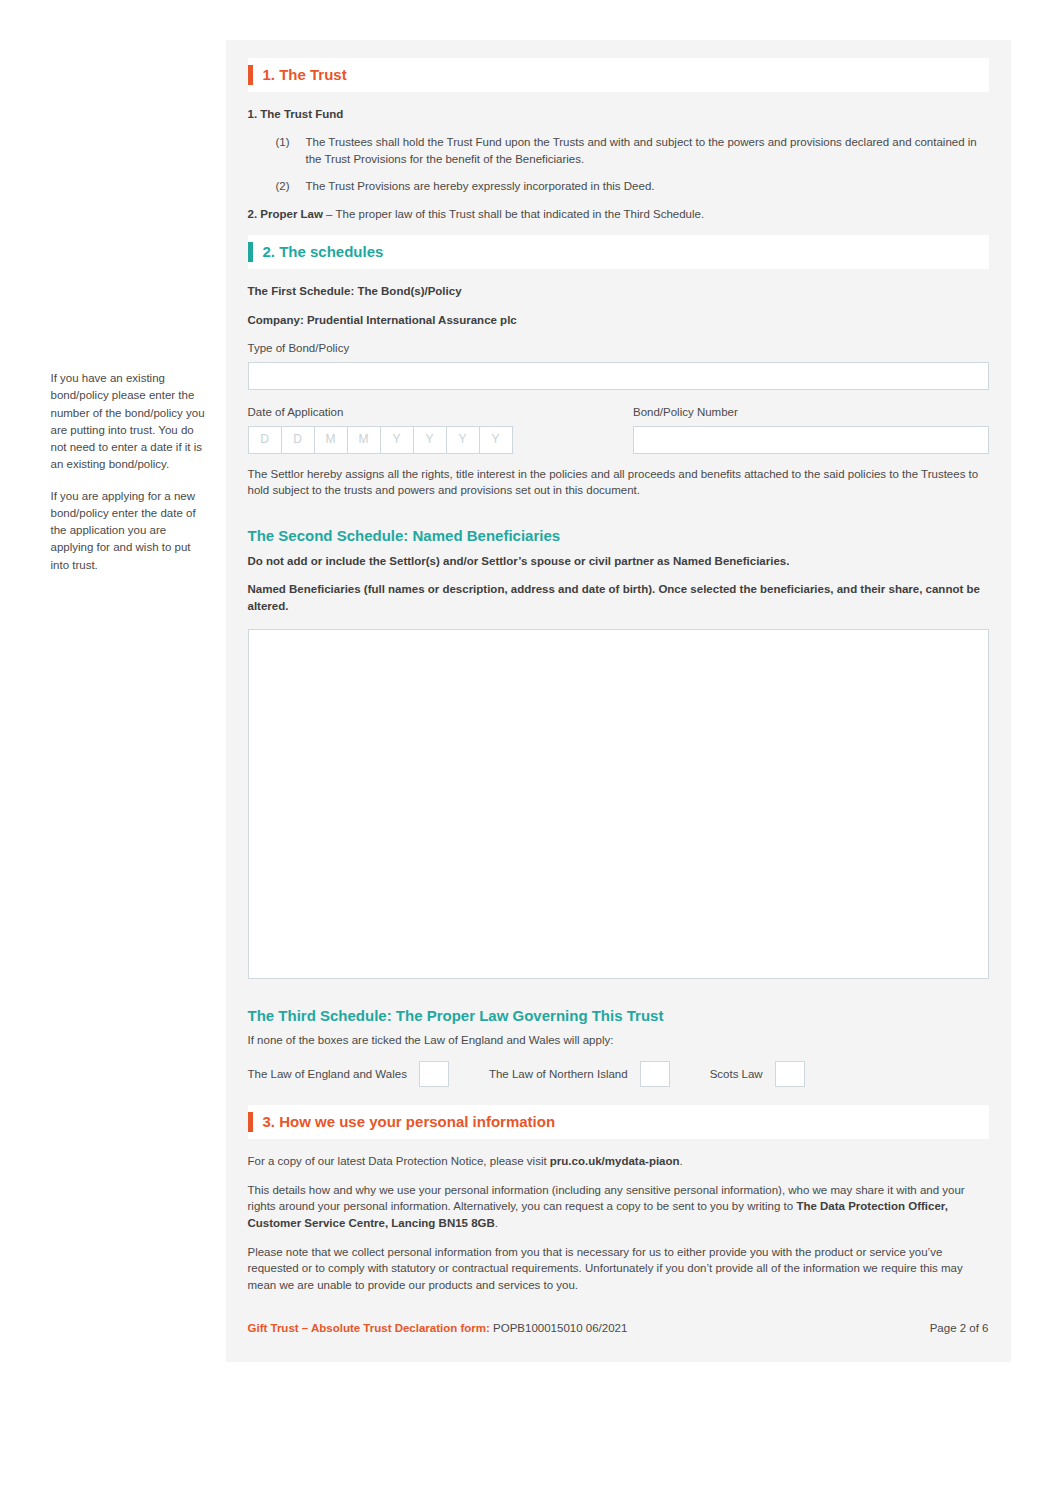If you have an existing bond/policy please enter the number of the bond/policy you are putting into trust. You do not need to enter a date if it is an existing bond/policy.
If you are applying for a new bond/policy enter the date of the application you are applying for and wish to put into trust.
1. The Trust
1. The Trust Fund
(1) The Trustees shall hold the Trust Fund upon the Trusts and with and subject to the powers and provisions declared and contained in the Trust Provisions for the benefit of the Beneficiaries.
(2) The Trust Provisions are hereby expressly incorporated in this Deed.
2. Proper Law – The proper law of this Trust shall be that indicated in the Third Schedule.
2. The schedules
The First Schedule: The Bond(s)/Policy
Company: Prudential International Assurance plc
Type of Bond/Policy
Date of Application
D
D
M
M
Y
Y
Y
Y
Bond/Policy Number
The Settlor hereby assigns all the rights, title interest in the policies and all proceeds and benefits attached to the said policies to the Trustees to hold subject to the trusts and powers and provisions set out in this document.
The Second Schedule: Named Beneficiaries
Do not add or include the Settlor(s) and/or Settlor’s spouse or civil partner as Named Beneficiaries.
Named Beneficiaries (full names or description, address and date of birth). Once selected the beneficiaries, and their share, cannot be altered.
The Third Schedule: The Proper Law Governing This Trust
If none of the boxes are ticked the Law of England and Wales will apply:
The Law of England and Wales
The Law of Northern Island
Scots Law
3. How we use your personal information
For a copy of our latest Data Protection Notice, please visit pru.co.uk/mydata-piaon.
This details how and why we use your personal information (including any sensitive personal information), who we may share it with and your rights around your personal information. Alternatively, you can request a copy to be sent to you by writing to The Data Protection Officer, Customer Service Centre, Lancing BN15 8GB.
Please note that we collect personal information from you that is necessary for us to either provide you with the product or service you’ve requested or to comply with statutory or contractual requirements. Unfortunately if you don’t provide all of the information we require this may mean we are unable to provide our products and services to you.
Gift Trust – Absolute Trust Declaration form: POPB100015010 06/2021
Page 2 of 6